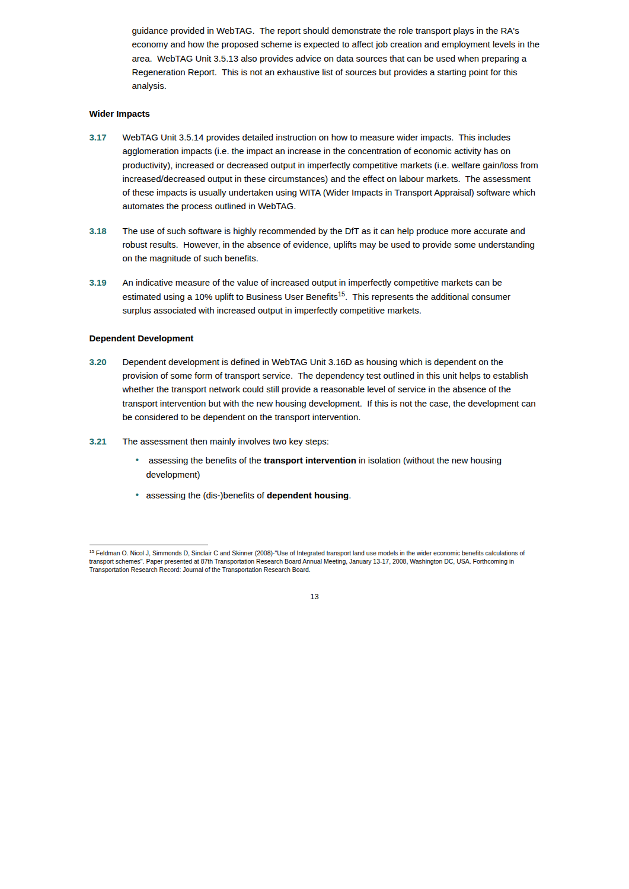guidance provided in WebTAG. The report should demonstrate the role transport plays in the RA's economy and how the proposed scheme is expected to affect job creation and employment levels in the area. WebTAG Unit 3.5.13 also provides advice on data sources that can be used when preparing a Regeneration Report. This is not an exhaustive list of sources but provides a starting point for this analysis.
Wider Impacts
3.17
WebTAG Unit 3.5.14 provides detailed instruction on how to measure wider impacts. This includes agglomeration impacts (i.e. the impact an increase in the concentration of economic activity has on productivity), increased or decreased output in imperfectly competitive markets (i.e. welfare gain/loss from increased/decreased output in these circumstances) and the effect on labour markets. The assessment of these impacts is usually undertaken using WITA (Wider Impacts in Transport Appraisal) software which automates the process outlined in WebTAG.
3.18
The use of such software is highly recommended by the DfT as it can help produce more accurate and robust results. However, in the absence of evidence, uplifts may be used to provide some understanding on the magnitude of such benefits.
3.19
An indicative measure of the value of increased output in imperfectly competitive markets can be estimated using a 10% uplift to Business User Benefits15. This represents the additional consumer surplus associated with increased output in imperfectly competitive markets.
Dependent Development
3.20
Dependent development is defined in WebTAG Unit 3.16D as housing which is dependent on the provision of some form of transport service. The dependency test outlined in this unit helps to establish whether the transport network could still provide a reasonable level of service in the absence of the transport intervention but with the new housing development. If this is not the case, the development can be considered to be dependent on the transport intervention.
3.21
The assessment then mainly involves two key steps:
assessing the benefits of the transport intervention in isolation (without the new housing development)
assessing the (dis-)benefits of dependent housing.
15 Feldman O. Nicol J, Simmonds D, Sinclair C and Skinner (2008)-"Use of Integrated transport land use models in the wider economic benefits calculations of transport schemes". Paper presented at 87th Transportation Research Board Annual Meeting, January 13-17, 2008, Washington DC, USA. Forthcoming in Transportation Research Record: Journal of the Transportation Research Board.
13